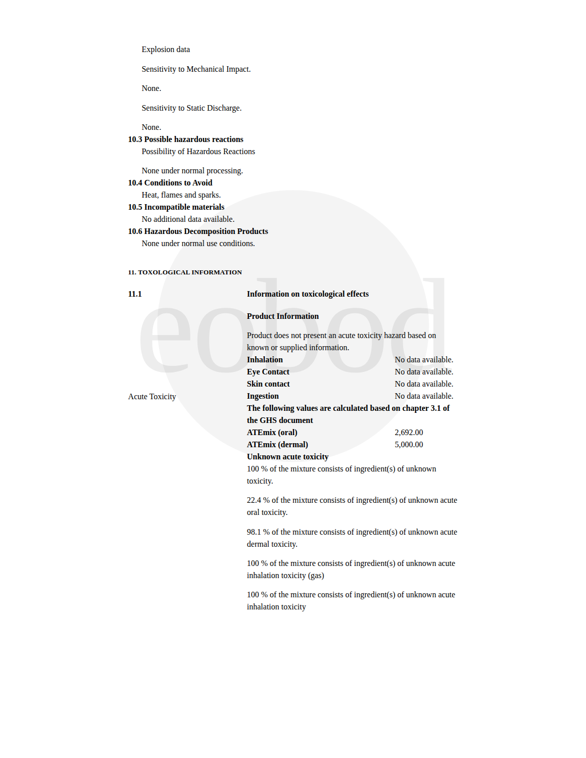eobod
Explosion data
Sensitivity to Mechanical Impact.
None.
Sensitivity to Static Discharge.
None.
10.3 Possible hazardous reactions
Possibility of Hazardous Reactions
None under normal processing.
10.4 Conditions to Avoid
Heat, flames and sparks.
10.5 Incompatible materials
No additional data available.
10.6 Hazardous Decomposition Products
None under normal use conditions.
11. TOXOLOGICAL INFORMATION
| 11.1 | Information on toxicological effects |
| | Product Information Product does not present an acute toxicity hazard based on known or supplied information. |
| Acute Toxicity | / Inhalation / No data available. / / Eye Contact / No data available. / / Skin contact / No data available. / / Ingestion / No data available. / The following values are calculated based on chapter 3.1 of the GHS document / ATEmix (oral) / 2,692.00 / / ATEmix (dermal) / 5,000.00 / Unknown acute toxicity 100 % of the mixture consists of ingredient(s) of unknown toxicity. 22.4 % of the mixture consists of ingredient(s) of unknown acute oral toxicity. 98.1 % of the mixture consists of ingredient(s) of unknown acute dermal toxicity. 100 % of the mixture consists of ingredient(s) of unknown acute inhalation toxicity (gas) 100 % of the mixture consists of ingredient(s) of unknown acute inhalation toxicity |